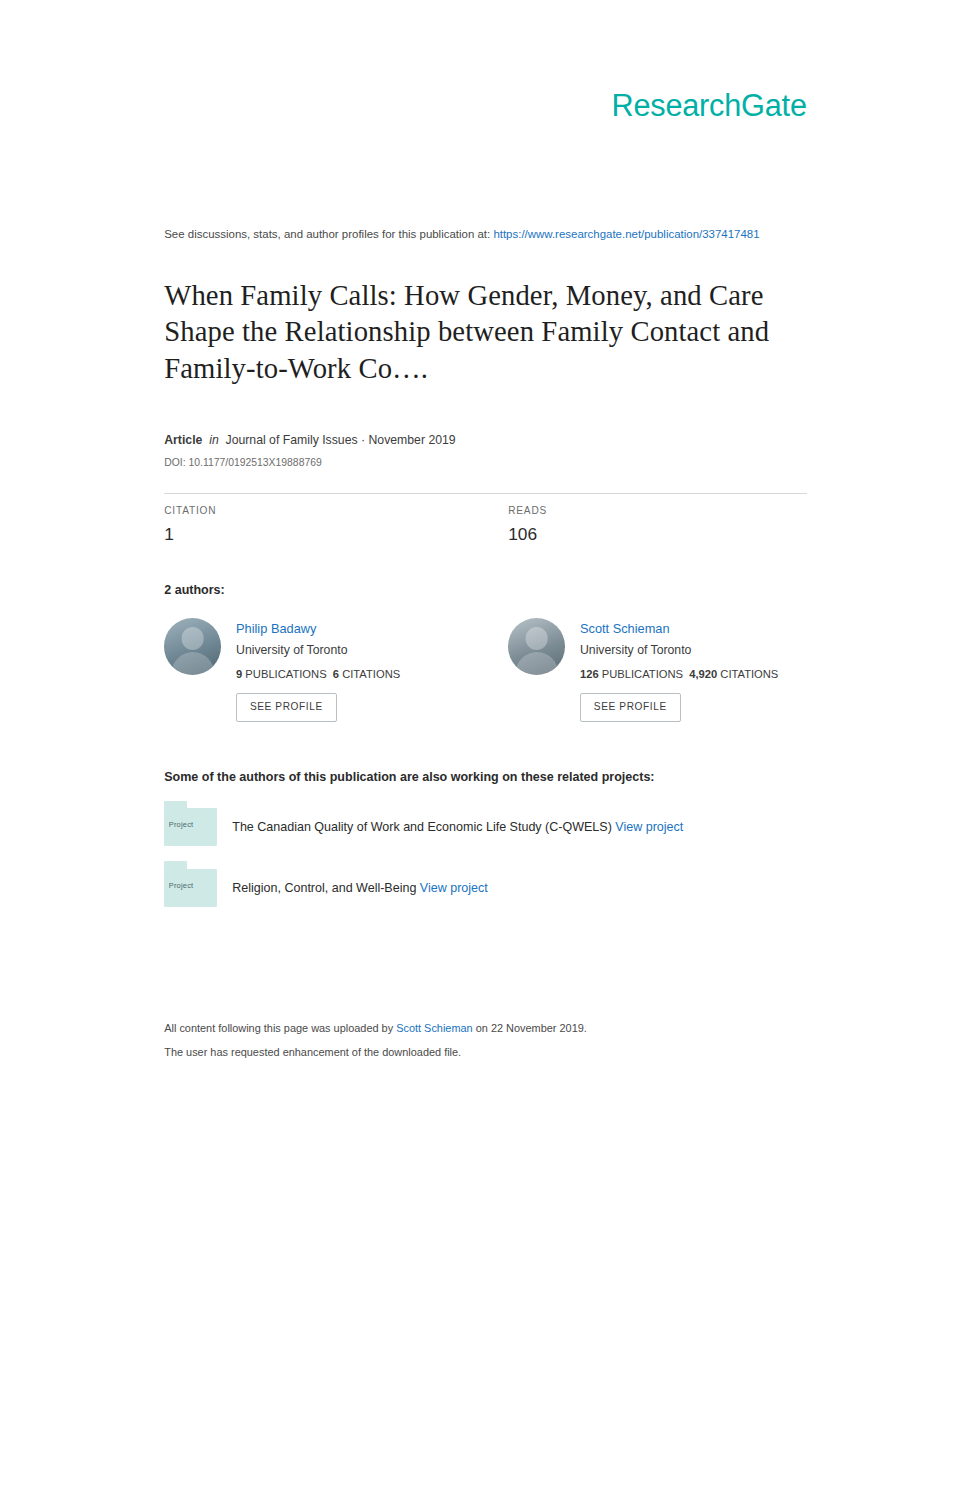Research Gate
See discussions, stats, and author profiles for this publication at: https://www.researchgate.net/publication/337417481
When Family Calls: How Gender, Money, and Care Shape the Relationship between Family Contact and Family-to-Work Co….
Article in Journal of Family Issues · November 2019
DOI: 10.1177/0192513X19888769
Citation
1
Reads
106
2 authors:
Philip Badawy
University of Toronto
9 PUBLICATIONS 6 CITATIONS
See Profile
Scott Schieman
University of Toronto
126 PUBLICATIONS 4,920 CITATIONS
See Profile
Some of the authors of this publication are also working on these related projects:
Project
The Canadian Quality of Work and Economic Life Study (C-QWELS) View project
Project
Religion, Control, and Well-Being View project
All content following this page was uploaded by Scott Schieman on 22 November 2019.
The user has requested enhancement of the downloaded file.